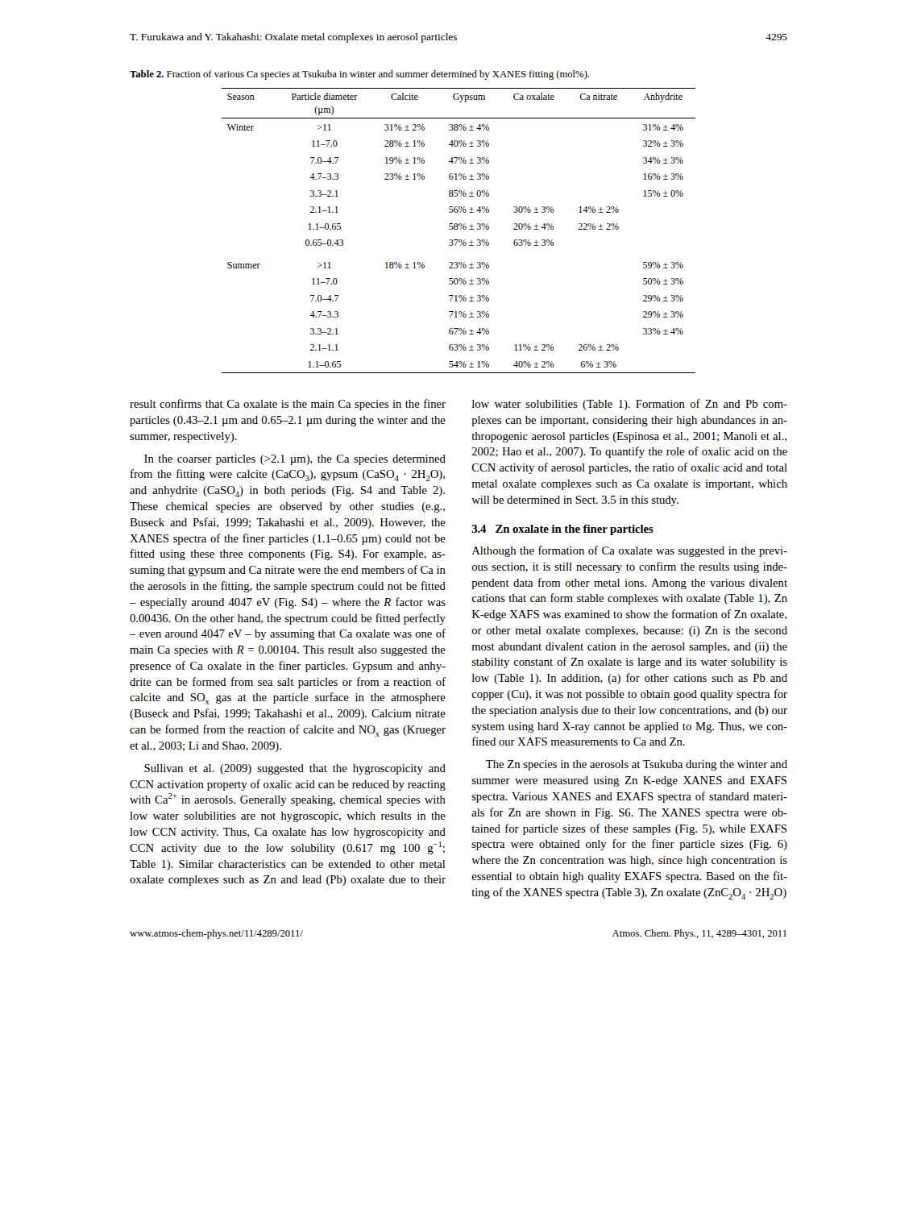T. Furukawa and Y. Takahashi: Oxalate metal complexes in aerosol particles 4295
Table 2. Fraction of various Ca species at Tsukuba in winter and summer determined by XANES fitting (mol%).
| Season | Particle diameter (µm) | Calcite | Gypsum | Ca oxalate | Ca nitrate | Anhydrite |
| --- | --- | --- | --- | --- | --- | --- |
| Winter | >11 | 31% ± 2% | 38% ± 4% | | | 31% ± 4% |
| | 11–7.0 | 28% ± 1% | 40% ± 3% | | | 32% ± 3% |
| | 7.0–4.7 | 19% ± 1% | 47% ± 3% | | | 34% ± 3% |
| | 4.7–3.3 | 23% ± 1% | 61% ± 3% | | | 16% ± 3% |
| | 3.3–2.1 | | 85% ± 0% | | | 15% ± 0% |
| | 2.1–1.1 | | 56% ± 4% | 30% ± 3% | 14% ± 2% | |
| | 1.1–0.65 | | 58% ± 3% | 20% ± 4% | 22% ± 2% | |
| | 0.65–0.43 | | 37% ± 3% | 63% ± 3% | | |
| Summer | >11 | 18% ± 1% | 23% ± 3% | | | 59% ± 3% |
| | 11–7.0 | | 50% ± 3% | | | 50% ± 3% |
| | 7.0–4.7 | | 71% ± 3% | | | 29% ± 3% |
| | 4.7–3.3 | | 71% ± 3% | | | 29% ± 3% |
| | 3.3–2.1 | | 67% ± 4% | | | 33% ± 4% |
| | 2.1–1.1 | | 63% ± 3% | 11% ± 2% | 26% ± 2% | |
| | 1.1–0.65 | | 54% ± 1% | 40% ± 2% | 6% ± 3% | |
result confirms that Ca oxalate is the main Ca species in the finer particles (0.43–2.1 µm and 0.65–2.1 µm during the winter and the summer, respectively).
In the coarser particles (>2.1 µm), the Ca species determined from the fitting were calcite (CaCO3), gypsum (CaSO4 · 2H2O), and anhydrite (CaSO4) in both periods (Fig. S4 and Table 2). These chemical species are observed by other studies (e.g., Buseck and Psfai, 1999; Takahashi et al., 2009). However, the XANES spectra of the finer particles (1.1–0.65 µm) could not be fitted using these three components (Fig. S4). For example, assuming that gypsum and Ca nitrate were the end members of Ca in the aerosols in the fitting, the sample spectrum could not be fitted – especially around 4047 eV (Fig. S4) – where the R factor was 0.00436. On the other hand, the spectrum could be fitted perfectly – even around 4047 eV – by assuming that Ca oxalate was one of main Ca species with R = 0.00104. This result also suggested the presence of Ca oxalate in the finer particles. Gypsum and anhydrite can be formed from sea salt particles or from a reaction of calcite and SOx gas at the particle surface in the atmosphere (Buseck and Psfai, 1999; Takahashi et al., 2009). Calcium nitrate can be formed from the reaction of calcite and NOx gas (Krueger et al., 2003; Li and Shao, 2009).
Sullivan et al. (2009) suggested that the hygroscopicity and CCN activation property of oxalic acid can be reduced by reacting with Ca2+ in aerosols. Generally speaking, chemical species with low water solubilities are not hygroscopic, which results in the low CCN activity. Thus, Ca oxalate has low hygroscopicity and CCN activity due to the low solubility (0.617 mg 100 g−1; Table 1). Similar characteristics can be extended to other metal oxalate complexes such as Zn and lead (Pb) oxalate due to their low water solubilities (Table 1). Formation of Zn and Pb complexes can be important, considering their high abundances in anthropogenic aerosol particles (Espinosa et al., 2001; Manoli et al., 2002; Hao et al., 2007). To quantify the role of oxalic acid on the CCN activity of aerosol particles, the ratio of oxalic acid and total metal oxalate complexes such as Ca oxalate is important, which will be determined in Sect. 3.5 in this study.
3.4 Zn oxalate in the finer particles
Although the formation of Ca oxalate was suggested in the previous section, it is still necessary to confirm the results using independent data from other metal ions. Among the various divalent cations that can form stable complexes with oxalate (Table 1), Zn K-edge XAFS was examined to show the formation of Zn oxalate, or other metal oxalate complexes, because: (i) Zn is the second most abundant divalent cation in the aerosol samples, and (ii) the stability constant of Zn oxalate is large and its water solubility is low (Table 1). In addition, (a) for other cations such as Pb and copper (Cu), it was not possible to obtain good quality spectra for the speciation analysis due to their low concentrations, and (b) our system using hard X-ray cannot be applied to Mg. Thus, we confined our XAFS measurements to Ca and Zn.
The Zn species in the aerosols at Tsukuba during the winter and summer were measured using Zn K-edge XANES and EXAFS spectra. Various XANES and EXAFS spectra of standard materials for Zn are shown in Fig. S6. The XANES spectra were obtained for particle sizes of these samples (Fig. 5), while EXAFS spectra were obtained only for the finer particle sizes (Fig. 6) where the Zn concentration was high, since high concentration is essential to obtain high quality EXAFS spectra. Based on the fitting of the XANES spectra (Table 3), Zn oxalate (ZnC2O4 · 2H2O)
www.atmos-chem-phys.net/11/4289/2011/ Atmos. Chem. Phys., 11, 4289–4301, 2011